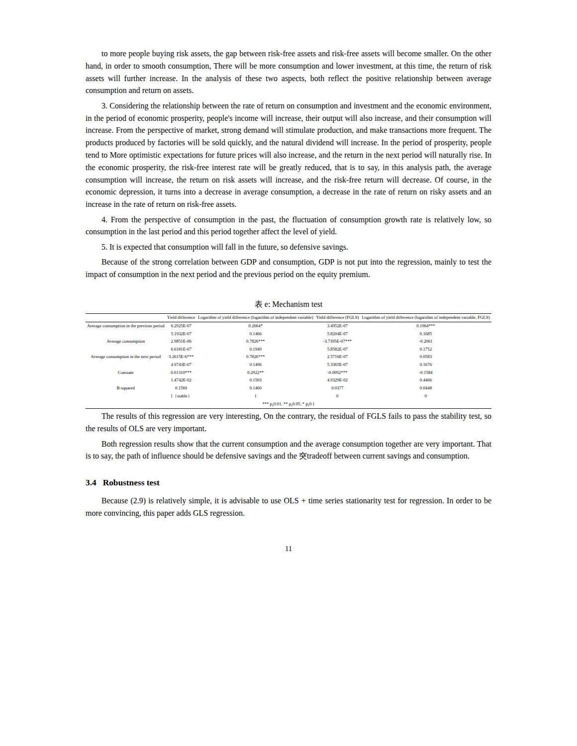to more people buying risk assets, the gap between risk-free assets and risk-free assets will become smaller. On the other hand, in order to smooth consumption, There will be more consumption and lower investment, at this time, the return of risk assets will further increase. In the analysis of these two aspects, both reflect the positive relationship between average consumption and return on assets.
3. Considering the relationship between the rate of return on consumption and investment and the economic environment, in the period of economic prosperity, people's income will increase, their output will also increase, and their consumption will increase. From the perspective of market, strong demand will stimulate production, and make transactions more frequent. The products produced by factories will be sold quickly, and the natural dividend will increase. In the period of prosperity, people tend to More optimistic expectations for future prices will also increase, and the return in the next period will naturally rise. In the economic prosperity, the risk-free interest rate will be greatly reduced, that is to say, in this analysis path, the average consumption will increase, the return on risk assets will increase, and the risk-free return will decrease. Of course, in the economic depression, it turns into a decrease in average consumption, a decrease in the rate of return on risky assets and an increase in the rate of return on risk-free assets.
4. From the perspective of consumption in the past, the fluctuation of consumption growth rate is relatively low, so consumption in the last period and this period together affect the level of yield.
5. It is expected that consumption will fall in the future, so defensive savings.
Because of the strong correlation between GDP and consumption, GDP is not put into the regression, mainly to test the impact of consumption in the next period and the previous period on the equity premium.
表 e: Mechanism test
| | Yield difference | Logarithm of yield difference (logarithm of independent variable) | Yield difference (FGLS) | Logarithm of yield difference (logarithm of independent variable, FGLS) |
| --- | --- | --- | --- | --- |
| Average consumption in the previous period | 6.2925E-07 | 0.2664* | 3.4952E-07 | 0.1964*** |
| | 5.1932E-07 | 0.1466 | 5.8204E-07 | 0.1685 |
| Average consumption | 2.9851E-06 | 0.7826*** | -3.7395E-07*** | -0.2061 |
| | 6.6181E-07 | 0.1949 | 5.8582E-07 | 0.1752 |
| Average consumption in the next period | 3.2615E-6*** | 0.7826*** | 2.5716E-07 | 0.0583 |
| | 4.9743E-07 | 0.1496 | 5.3365E-07 | 0.1676 |
| Constant | 0.01310*** | 0.2922** | -0.0092*** | -0.1584 |
| | 1.4742E-02 | 0.1503 | 4.9329E-02 | 0.4466 |
| R-squared | 0.1569 | 0.1460 | 0.0377 | 0.0448 |
| | 1（stable） | 1 | 0 | 0 |
| *** p¡0.01, ** p¡0.05, * p¡0.1 |
The results of this regression are very interesting, On the contrary, the residual of FGLS fails to pass the stability test, so the results of OLS are very important.
Both regression results show that the current consumption and the average consumption together are very important. That is to say, the path of influence should be defensive savings and the 突tradeoff between current savings and consumption.
3.4 Robustness test
Because (2.9) is relatively simple, it is advisable to use OLS + time series stationarity test for regression. In order to be more convincing, this paper adds GLS regression.
11